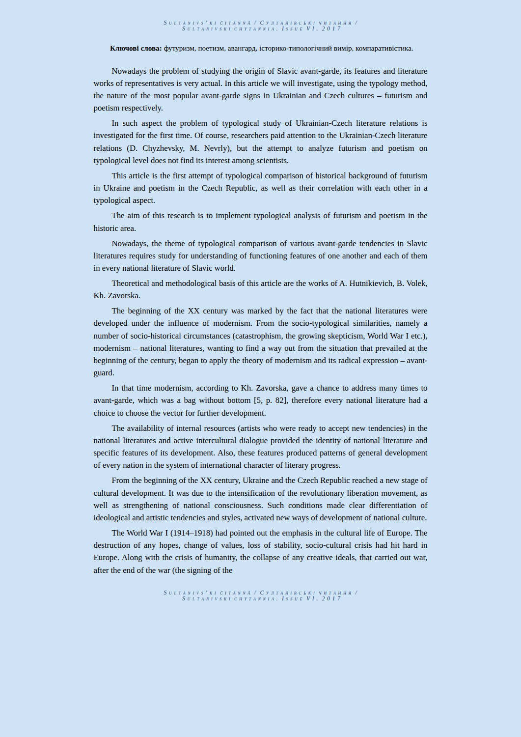S u l t a n i v s ’ k i č i t a n n â / С у л т а н і в с ь к і ч и т а н н я / S u l t a n i v s k i c h y t a n n i a . I s s u e V I . 2 0 1 7
Ключові слова: футуризм, поетизм, авангард, історико-типологічний вимір, компаративістика.
Nowadays the problem of studying the origin of Slavic avant-garde, its features and literature works of representatives is very actual. In this article we will investigate, using the typology method, the nature of the most popular avant-garde signs in Ukrainian and Czech cultures – futurism and poetism respectively.
In such aspect the problem of typological study of Ukrainian-Czech literature relations is investigated for the first time. Of course, researchers paid attention to the Ukrainian-Czech literature relations (D. Chyzhevsky, M. Nevrly), but the attempt to analyze futurism and poetism on typological level does not find its interest among scientists.
This article is the first attempt of typological comparison of historical background of futurism in Ukraine and poetism in the Czech Republic, as well as their correlation with each other in a typological aspect.
The aim of this research is to implement typological analysis of futurism and poetism in the historic area.
Nowadays, the theme of typological comparison of various avant-garde tendencies in Slavic literatures requires study for understanding of functioning features of one another and each of them in every national literature of Slavic world.
Theoretical and methodological basis of this article are the works of A. Hutnikievich, B. Volek, Kh. Zavorska.
The beginning of the XX century was marked by the fact that the national literatures were developed under the influence of modernism. From the socio-typological similarities, namely a number of socio-historical circumstances (catastrophism, the growing skepticism, World War I etc.), modernism – national literatures, wanting to find a way out from the situation that prevailed at the beginning of the century, began to apply the theory of modernism and its radical expression – avant-guard.
In that time modernism, according to Kh. Zavorska, gave a chance to address many times to avant-garde, which was a bag without bottom [5, p. 82], therefore every national literature had a choice to choose the vector for further development.
The availability of internal resources (artists who were ready to accept new tendencies) in the national literatures and active intercultural dialogue provided the identity of national literature and specific features of its development. Also, these features produced patterns of general development of every nation in the system of international character of literary progress.
From the beginning of the XX century, Ukraine and the Czech Republic reached a new stage of cultural development. It was due to the intensification of the revolutionary liberation movement, as well as strengthening of national consciousness. Such conditions made clear differentiation of ideological and artistic tendencies and styles, activated new ways of development of national culture.
The World War I (1914–1918) had pointed out the emphasis in the cultural life of Europe. The destruction of any hopes, change of values, loss of stability, socio-cultural crisis had hit hard in Europe. Along with the crisis of humanity, the collapse of any creative ideals, that carried out war, after the end of the war (the signing of the
S u l t a n i v s ’ k i č i t a n n â / С у л т а н і в с ь к і ч и т а н н я / S u l t a n i v s k i c h y t a n n i a . I s s u e V I . 2 0 1 7